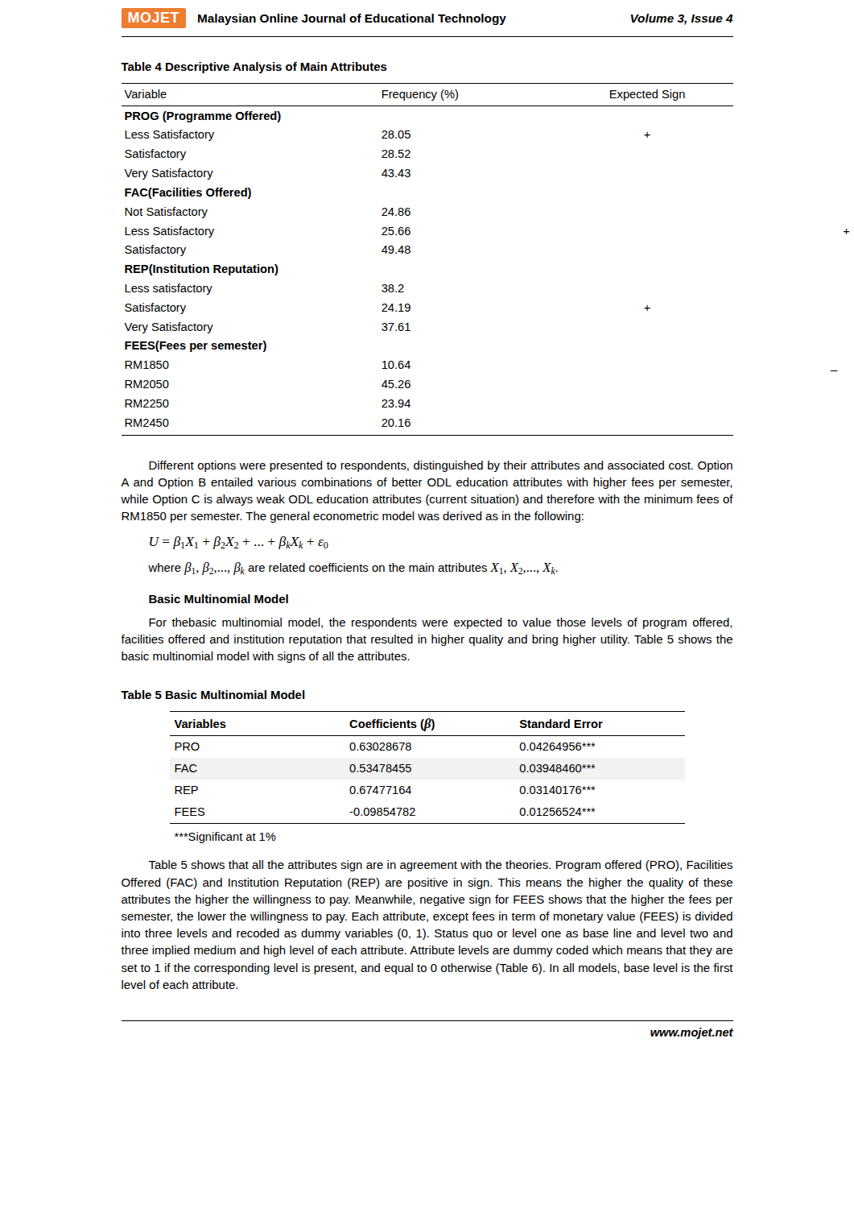MOJET Malaysian Online Journal of Educational Technology Volume 3, Issue 4
Table 4 Descriptive Analysis of Main Attributes
| Variable | Frequency (%) | Expected Sign |
| --- | --- | --- |
| PROG (Programme Offered) | | |
| Less Satisfactory | 28.05 | + |
| Satisfactory | 28.52 | |
| Very Satisfactory | 43.43 | |
| FAC(Facilities Offered) | | |
| Not Satisfactory | 24.86 | |
| Less Satisfactory | 25.66 | + |
| Satisfactory | 49.48 | |
| REP(Institution Reputation) | | |
| Less satisfactory | 38.2 | |
| Satisfactory | 24.19 | + |
| Very Satisfactory | 37.61 | |
| FEES(Fees per semester) | | |
| RM1850 | 10.64 | _ |
| RM2050 | 45.26 | |
| RM2250 | 23.94 | |
| RM2450 | 20.16 | |
Different options were presented to respondents, distinguished by their attributes and associated cost. Option A and Option B entailed various combinations of better ODL education attributes with higher fees per semester, while Option C is always weak ODL education attributes (current situation) and therefore with the minimum fees of RM1850 per semester. The general econometric model was derived as in the following:
U = β1X1 + β2X2 + ... + βk Xk + ε0
where β1, β2,..., βk are related coefficients on the main attributes X1, X2,..., Xk.
Basic Multinomial Model
For thebasic multinomial model, the respondents were expected to value those levels of program offered, facilities offered and institution reputation that resulted in higher quality and bring higher utility. Table 5 shows the basic multinomial model with signs of all the attributes.
Table 5 Basic Multinomial Model
| Variables | Coefficients ( β ) | Standard Error |
| --- | --- | --- |
| PRO | 0.63028678 | 0.04264956*** |
| FAC | 0.53478455 | 0.03948460*** |
| REP | 0.67477164 | 0.03140176*** |
| FEES | -0.09854782 | 0.01256524*** |
***Significant at 1%
Table 5 shows that all the attributes sign are in agreement with the theories. Program offered (PRO), Facilities Offered (FAC) and Institution Reputation (REP) are positive in sign. This means the higher the quality of these attributes the higher the willingness to pay. Meanwhile, negative sign for FEES shows that the higher the fees per semester, the lower the willingness to pay. Each attribute, except fees in term of monetary value (FEES) is divided into three levels and recoded as dummy variables (0, 1). Status quo or level one as base line and level two and three implied medium and high level of each attribute. Attribute levels are dummy coded which means that they are set to 1 if the corresponding level is present, and equal to 0 otherwise (Table 6). In all models, base level is the first level of each attribute.
www.mojet.net